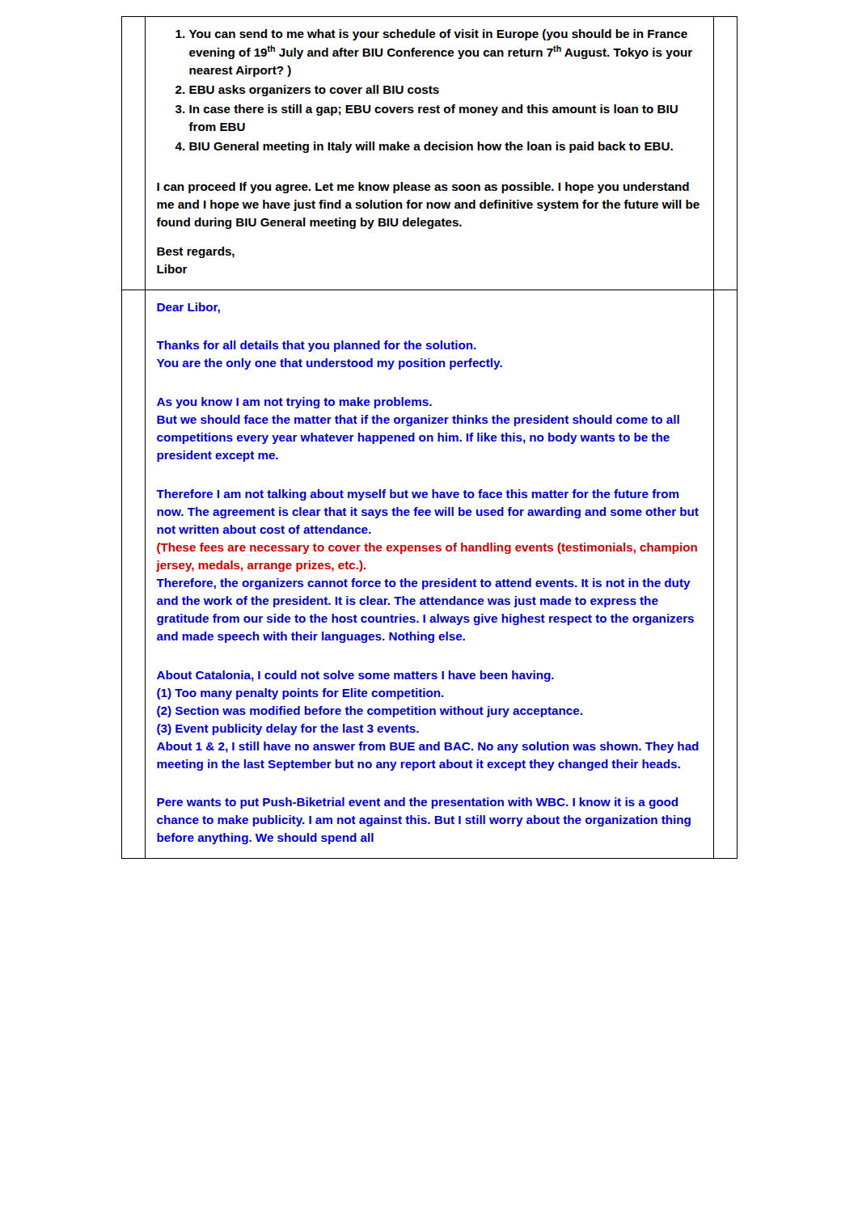You can send to me what is your schedule of visit in Europe (you should be in France evening of 19th July and after BIU Conference you can return 7th August. Tokyo is your nearest Airport? )
EBU asks organizers to cover all BIU costs
In case there is still a gap; EBU covers rest of money and this amount is loan to BIU from EBU
BIU General meeting in Italy will make a decision how the loan is paid back to EBU.
I can proceed If you agree. Let me know please as soon as possible. I hope you understand me and I hope we have just find a solution for now and definitive system for the future will be found during BIU General meeting by BIU delegates.
Best regards,
Libor
Dear Libor,
Thanks for all details that you planned for the solution.
You are the only one that understood my position perfectly.
As you know I am not trying to make problems.
But we should face the matter that if the organizer thinks the president should come to all competitions every year whatever happened on him. If like this, no body wants to be the president except me.
Therefore I am not talking about myself but we have to face this matter for the future from now. The agreement is clear that it says the fee will be used for awarding and some other but not written about cost of attendance.
(These fees are necessary to cover the expenses of handling events (testimonials, champion jersey, medals, arrange prizes, etc.).
Therefore, the organizers cannot force to the president to attend events. It is not in the duty and the work of the president. It is clear. The attendance was just made to express the gratitude from our side to the host countries. I always give highest respect to the organizers and made speech with their languages. Nothing else.
About Catalonia, I could not solve some matters I have been having.
(1) Too many penalty points for Elite competition.
(2) Section was modified before the competition without jury acceptance.
(3) Event publicity delay for the last 3 events.
About 1 & 2, I still have no answer from BUE and BAC. No any solution was shown. They had meeting in the last September but no any report about it except they changed their heads.
Pere wants to put Push-Biketrial event and the presentation with WBC. I know it is a good chance to make publicity. I am not against this. But I still worry about the organization thing before anything. We should spend all